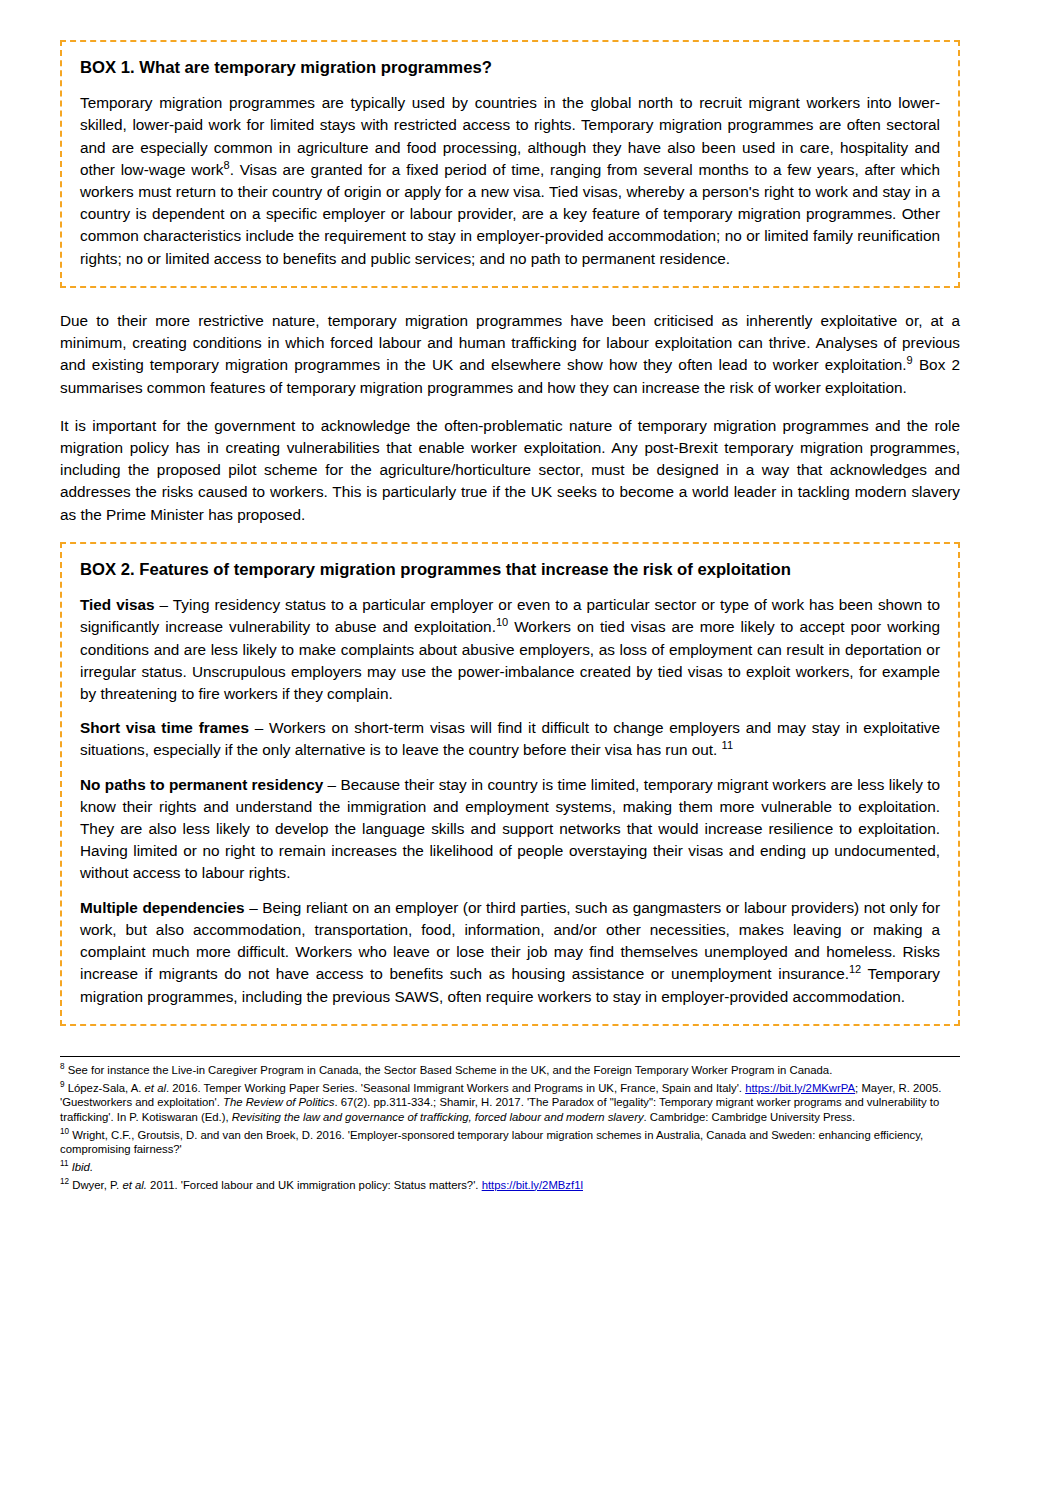BOX 1. What are temporary migration programmes?
Temporary migration programmes are typically used by countries in the global north to recruit migrant workers into lower-skilled, lower-paid work for limited stays with restricted access to rights. Temporary migration programmes are often sectoral and are especially common in agriculture and food processing, although they have also been used in care, hospitality and other low-wage work8. Visas are granted for a fixed period of time, ranging from several months to a few years, after which workers must return to their country of origin or apply for a new visa. Tied visas, whereby a person's right to work and stay in a country is dependent on a specific employer or labour provider, are a key feature of temporary migration programmes. Other common characteristics include the requirement to stay in employer-provided accommodation; no or limited family reunification rights; no or limited access to benefits and public services; and no path to permanent residence.
Due to their more restrictive nature, temporary migration programmes have been criticised as inherently exploitative or, at a minimum, creating conditions in which forced labour and human trafficking for labour exploitation can thrive. Analyses of previous and existing temporary migration programmes in the UK and elsewhere show how they often lead to worker exploitation.9 Box 2 summarises common features of temporary migration programmes and how they can increase the risk of worker exploitation.
It is important for the government to acknowledge the often-problematic nature of temporary migration programmes and the role migration policy has in creating vulnerabilities that enable worker exploitation. Any post-Brexit temporary migration programmes, including the proposed pilot scheme for the agriculture/horticulture sector, must be designed in a way that acknowledges and addresses the risks caused to workers. This is particularly true if the UK seeks to become a world leader in tackling modern slavery as the Prime Minister has proposed.
BOX 2. Features of temporary migration programmes that increase the risk of exploitation
Tied visas – Tying residency status to a particular employer or even to a particular sector or type of work has been shown to significantly increase vulnerability to abuse and exploitation.10 Workers on tied visas are more likely to accept poor working conditions and are less likely to make complaints about abusive employers, as loss of employment can result in deportation or irregular status. Unscrupulous employers may use the power-imbalance created by tied visas to exploit workers, for example by threatening to fire workers if they complain.
Short visa time frames – Workers on short-term visas will find it difficult to change employers and may stay in exploitative situations, especially if the only alternative is to leave the country before their visa has run out. 11
No paths to permanent residency – Because their stay in country is time limited, temporary migrant workers are less likely to know their rights and understand the immigration and employment systems, making them more vulnerable to exploitation. They are also less likely to develop the language skills and support networks that would increase resilience to exploitation. Having limited or no right to remain increases the likelihood of people overstaying their visas and ending up undocumented, without access to labour rights.
Multiple dependencies – Being reliant on an employer (or third parties, such as gangmasters or labour providers) not only for work, but also accommodation, transportation, food, information, and/or other necessities, makes leaving or making a complaint much more difficult. Workers who leave or lose their job may find themselves unemployed and homeless. Risks increase if migrants do not have access to benefits such as housing assistance or unemployment insurance.12 Temporary migration programmes, including the previous SAWS, often require workers to stay in employer-provided accommodation.
8 See for instance the Live-in Caregiver Program in Canada, the Sector Based Scheme in the UK, and the Foreign Temporary Worker Program in Canada.
9 López-Sala, A. et al. 2016. Temper Working Paper Series. 'Seasonal Immigrant Workers and Programs in UK, France, Spain and Italy'. https://bit.ly/2MKwrPA; Mayer, R. 2005. 'Guestworkers and exploitation'. The Review of Politics. 67(2). pp.311-334.; Shamir, H. 2017. 'The Paradox of "legality": Temporary migrant worker programs and vulnerability to trafficking'. In P. Kotiswaran (Ed.), Revisiting the law and governance of trafficking, forced labour and modern slavery. Cambridge: Cambridge University Press.
10 Wright, C.F., Groutsis, D. and van den Broek, D. 2016. 'Employer-sponsored temporary labour migration schemes in Australia, Canada and Sweden: enhancing efficiency, compromising fairness?'
11 Ibid.
12 Dwyer, P. et al. 2011. 'Forced labour and UK immigration policy: Status matters?'. https://bit.ly/2MBzf1l